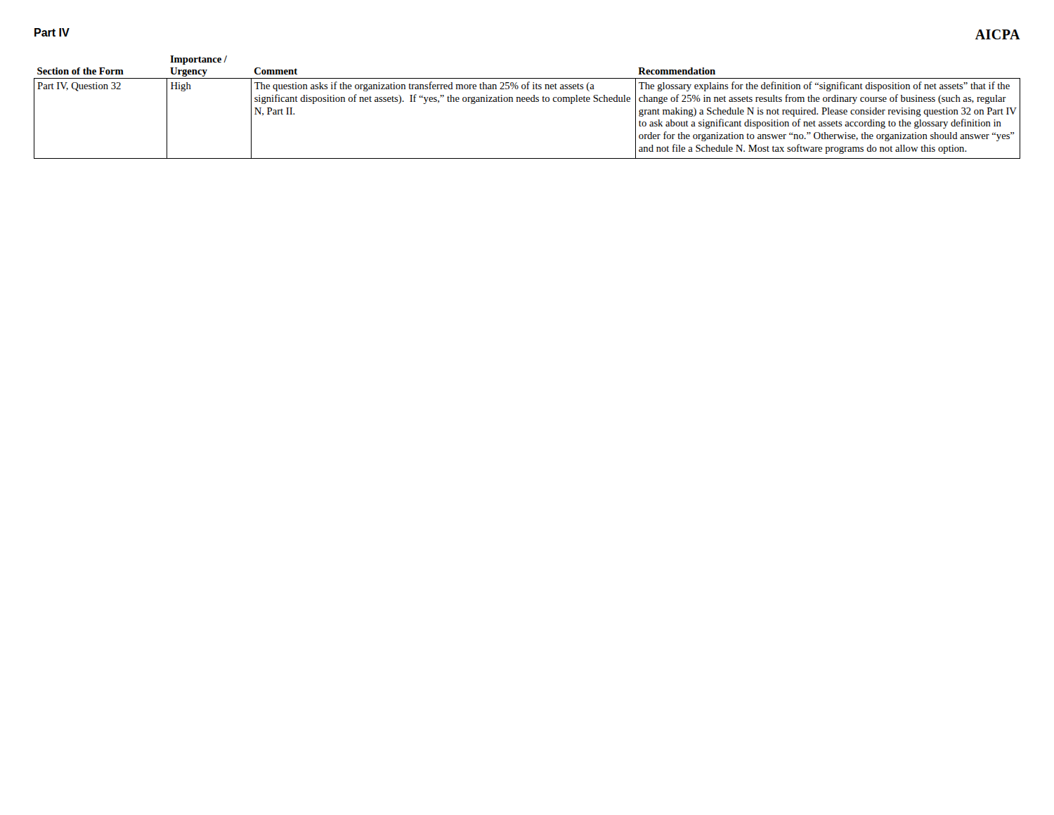Part IV
AICPA
| Section of the Form | Importance / Urgency | Comment | Recommendation |
| --- | --- | --- | --- |
| Part IV, Question 32 | High | The question asks if the organization transferred more than 25% of its net assets (a significant disposition of net assets). If “yes,” the organization needs to complete Schedule N, Part II. | The glossary explains for the definition of “significant disposition of net assets” that if the change of 25% in net assets results from the ordinary course of business (such as, regular grant making) a Schedule N is not required. Please consider revising question 32 on Part IV to ask about a significant disposition of net assets according to the glossary definition in order for the organization to answer “no.” Otherwise, the organization should answer “yes” and not file a Schedule N. Most tax software programs do not allow this option. |